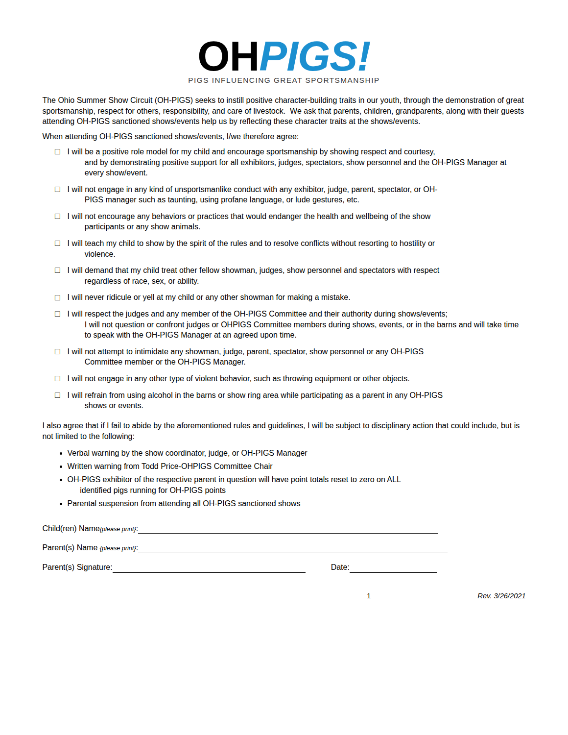OH PIGS!
PIGS INFLUENCING GREAT SPORTSMANSHIP
The Ohio Summer Show Circuit (OH-PIGS) seeks to instill positive character-building traits in our youth, through the demonstration of great sportsmanship, respect for others, responsibility, and care of livestock. We ask that parents, children, grandparents, along with their guests attending OH-PIGS sanctioned shows/events help us by reflecting these character traits at the shows/events.
When attending OH-PIGS sanctioned shows/events, I/we therefore agree:
I will be a positive role model for my child and encourage sportsmanship by showing respect and courtesy,and by demonstrating positive support for all exhibitors, judges, spectators, show personnel and the OH-PIGS Manager at every show/event.
I will not engage in any kind of unsportsmanlike conduct with any exhibitor, judge, parent, spectator, or OH-PIGS manager such as taunting, using profane language, or lude gestures, etc.
I will not encourage any behaviors or practices that would endanger the health and wellbeing of the showparticipants or any show animals.
I will teach my child to show by the spirit of the rules and to resolve conflicts without resorting to hostility orviolence.
I will demand that my child treat other fellow showman, judges, show personnel and spectators with respectregardless of race, sex, or ability.
I will never ridicule or yell at my child or any other showman for making a mistake.
I will respect the judges and any member of the OH-PIGS Committee and their authority during shows/events;I will not question or confront judges or OHPIGS Committee members during shows, events, or in the barns and will take time to speak with the OH-PIGS Manager at an agreed upon time.
I will not attempt to intimidate any showman, judge, parent, spectator, show personnel or any OH-PIGSCommittee member or the OH-PIGS Manager.
I will not engage in any other type of violent behavior, such as throwing equipment or other objects.
I will refrain from using alcohol in the barns or show ring area while participating as a parent in any OH-PIGSshows or events.
I also agree that if I fail to abide by the aforementioned rules and guidelines, I will be subject to disciplinary action that could include, but is not limited to the following:
Verbal warning by the show coordinator, judge, or OH-PIGS Manager
Written warning from Todd Price-OHPIGS Committee Chair
OH-PIGS exhibitor of the respective parent in question will have point totals reset to zero on ALLidentified pigs running for OH-PIGS points
Parental suspension from attending all OH-PIGS sanctioned shows
Child(ren) Name{please print}:
Parent(s) Name {please print}:
Parent(s) Signature: Date:
1 Rev. 3/26/2021